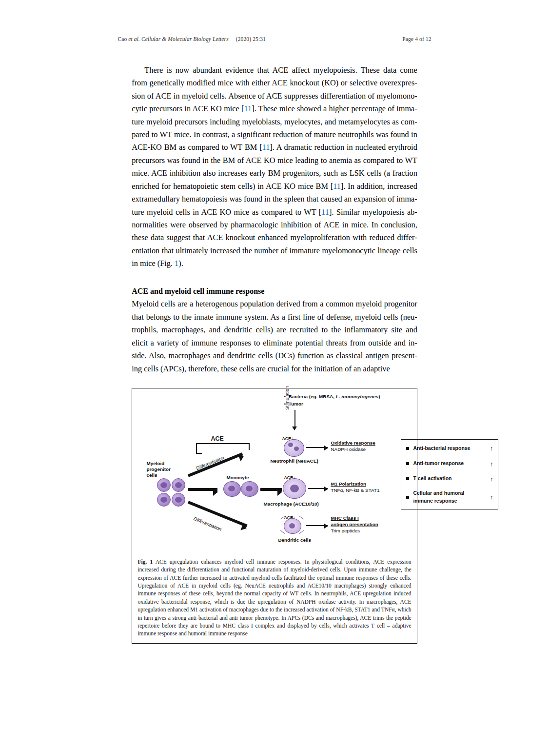Cao et al. Cellular & Molecular Biology Letters (2020) 25:31
Page 4 of 12
There is now abundant evidence that ACE affect myelopoiesis. These data come from genetically modified mice with either ACE knockout (KO) or selective overexpression of ACE in myeloid cells. Absence of ACE suppresses differentiation of myelomonocytic precursors in ACE KO mice [11]. These mice showed a higher percentage of immature myeloid precursors including myeloblasts, myelocytes, and metamyelocytes as compared to WT mice. In contrast, a significant reduction of mature neutrophils was found in ACE-KO BM as compared to WT BM [11]. A dramatic reduction in nucleated erythroid precursors was found in the BM of ACE KO mice leading to anemia as compared to WT mice. ACE inhibition also increases early BM progenitors, such as LSK cells (a fraction enriched for hematopoietic stem cells) in ACE KO mice BM [11]. In addition, increased extramedullary hematopoiesis was found in the spleen that caused an expansion of immature myeloid cells in ACE KO mice as compared to WT [11]. Similar myelopoiesis abnormalities were observed by pharmacologic inhibition of ACE in mice. In conclusion, these data suggest that ACE knockout enhanced myeloproliferation with reduced differentiation that ultimately increased the number of immature myelomonocytic lineage cells in mice (Fig. 1).
ACE and myeloid cell immune response
Myeloid cells are a heterogenous population derived from a common myeloid progenitor that belongs to the innate immune system. As a first line of defense, myeloid cells (neutrophils, macrophages, and dendritic cells) are recruited to the inflammatory site and elicit a variety of immune responses to eliminate potential threats from outside and inside. Also, macrophages and dendritic cells (DCs) function as classical antigen presenting cells (APCs), therefore, these cells are crucial for the initiation of an adaptive
• Bacteria (eg. MRSA, L. monocytogenes)
• Tumor
Stimulation
ACE
Myeloid
progenitor cells
Differentiation
Differentiation
ACE↑
Neutrophil (NeuACE)
Monocyte
ACE↑
Macrophage (ACE10/10)
ACE↑
Dendritic cells
Oxidative response
NADPH oxidase
M1 Polarization
TNFα, NF-kB & STAT1
MHC Class I
antigen presentation
Trim peptides
Anti-bacterial response↑
Anti-tumor response↑
T cell activation↑
Cellular and humoral
immune response↑
Fig. 1 ACE upregulation enhances myeloid cell immune responses. In physiological conditions, ACE expression increased during the differentiation and functional maturation of myeloid-derived cells. Upon immune challenge, the expression of ACE further increased in activated myeloid cells facilitated the optimal immune responses of these cells. Upregulation of ACE in myeloid cells (eg. NeuACE neutrophils and ACE10/10 macrophages) strongly enhanced immune responses of these cells, beyond the normal capacity of WT cells. In neutrophils, ACE upregulation induced oxidative bactericidal response, which is due the upregulation of NADPH oxidase activity. In macrophages, ACE upregulation enhanced M1 activation of macrophages due to the increased activation of NF-kB, STAT1 and TNFα, which in turn gives a strong anti-bacterial and anti-tumor phenotype. In APCs (DCs and macrophages), ACE trims the peptide repertoire before they are bound to MHC class I complex and displayed by cells, which activates T cell – adaptive immune response and humoral immune response